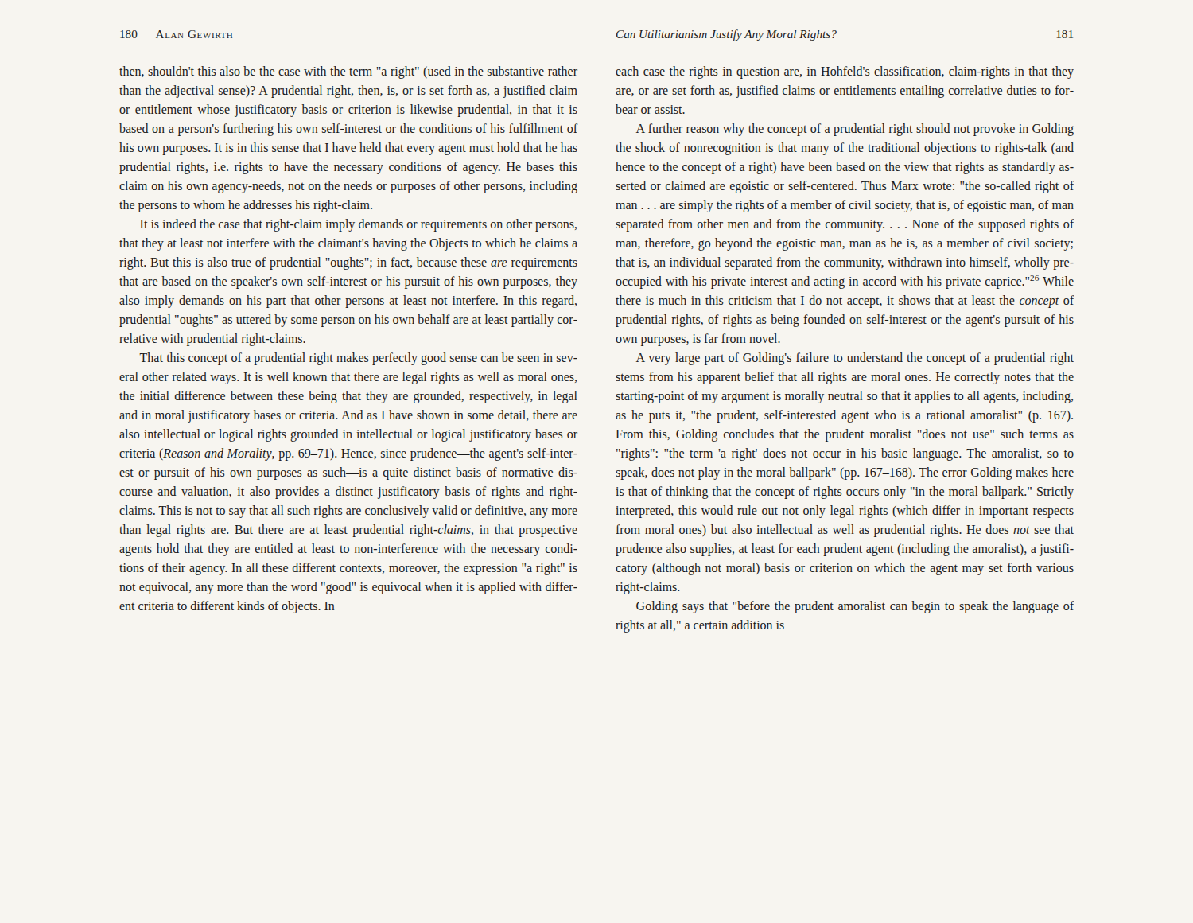180 Alan Gewirth
then, shouldn't this also be the case with the term "a right" (used in the substantive rather than the adjectival sense)? A prudential right, then, is, or is set forth as, a justified claim or entitlement whose justificatory basis or criterion is likewise prudential, in that it is based on a person's furthering his own self-interest or the conditions of his fulfillment of his own purposes. It is in this sense that I have held that every agent must hold that he has prudential rights, i.e. rights to have the necessary conditions of agency. He bases this claim on his own agency-needs, not on the needs or purposes of other persons, including the persons to whom he addresses his right-claim.
It is indeed the case that right-claim imply demands or requirements on other persons, that they at least not interfere with the claimant's having the Objects to which he claims a right. But this is also true of prudential "oughts"; in fact, because these are requirements that are based on the speaker's own self-interest or his pursuit of his own purposes, they also imply demands on his part that other persons at least not interfere. In this regard, prudential "oughts" as uttered by some person on his own behalf are at least partially correlative with prudential right-claims.
That this concept of a prudential right makes perfectly good sense can be seen in several other related ways. It is well known that there are legal rights as well as moral ones, the initial difference between these being that they are grounded, respectively, in legal and in moral justificatory bases or criteria. And as I have shown in some detail, there are also intellectual or logical rights grounded in intellectual or logical justificatory bases or criteria (Reason and Morality, pp. 69–71). Hence, since prudence—the agent's self-interest or pursuit of his own purposes as such—is a quite distinct basis of normative discourse and valuation, it also provides a distinct justificatory basis of rights and right-claims. This is not to say that all such rights are conclusively valid or definitive, any more than legal rights are. But there are at least prudential right-claims, in that prospective agents hold that they are entitled at least to non-interference with the necessary conditions of their agency. In all these different contexts, moreover, the expression "a right" is not equivocal, any more than the word "good" is equivocal when it is applied with different criteria to different kinds of objects. In
Can Utilitarianism Justify Any Moral Rights? 181
each case the rights in question are, in Hohfeld's classification, claim-rights in that they are, or are set forth as, justified claims or entitlements entailing correlative duties to forbear or assist.
A further reason why the concept of a prudential right should not provoke in Golding the shock of nonrecognition is that many of the traditional objections to rights-talk (and hence to the concept of a right) have been based on the view that rights as standardly asserted or claimed are egoistic or self-centered. Thus Marx wrote: "the so-called right of man . . . are simply the rights of a member of civil society, that is, of egoistic man, of man separated from other men and from the community. . . . None of the supposed rights of man, therefore, go beyond the egoistic man, man as he is, as a member of civil society; that is, an individual separated from the community, withdrawn into himself, wholly preoccupied with his private interest and acting in accord with his private caprice."26 While there is much in this criticism that I do not accept, it shows that at least the concept of prudential rights, of rights as being founded on self-interest or the agent's pursuit of his own purposes, is far from novel.
A very large part of Golding's failure to understand the concept of a prudential right stems from his apparent belief that all rights are moral ones. He correctly notes that the starting-point of my argument is morally neutral so that it applies to all agents, including, as he puts it, "the prudent, self-interested agent who is a rational amoralist" (p. 167). From this, Golding concludes that the prudent moralist "does not use" such terms as "rights": "the term 'a right' does not occur in his basic language. The amoralist, so to speak, does not play in the moral ballpark" (pp. 167–168). The error Golding makes here is that of thinking that the concept of rights occurs only "in the moral ballpark." Strictly interpreted, this would rule out not only legal rights (which differ in important respects from moral ones) but also intellectual as well as prudential rights. He does not see that prudence also supplies, at least for each prudent agent (including the amoralist), a justificatory (although not moral) basis or criterion on which the agent may set forth various right-claims.
Golding says that "before the prudent amoralist can begin to speak the language of rights at all," a certain addition is